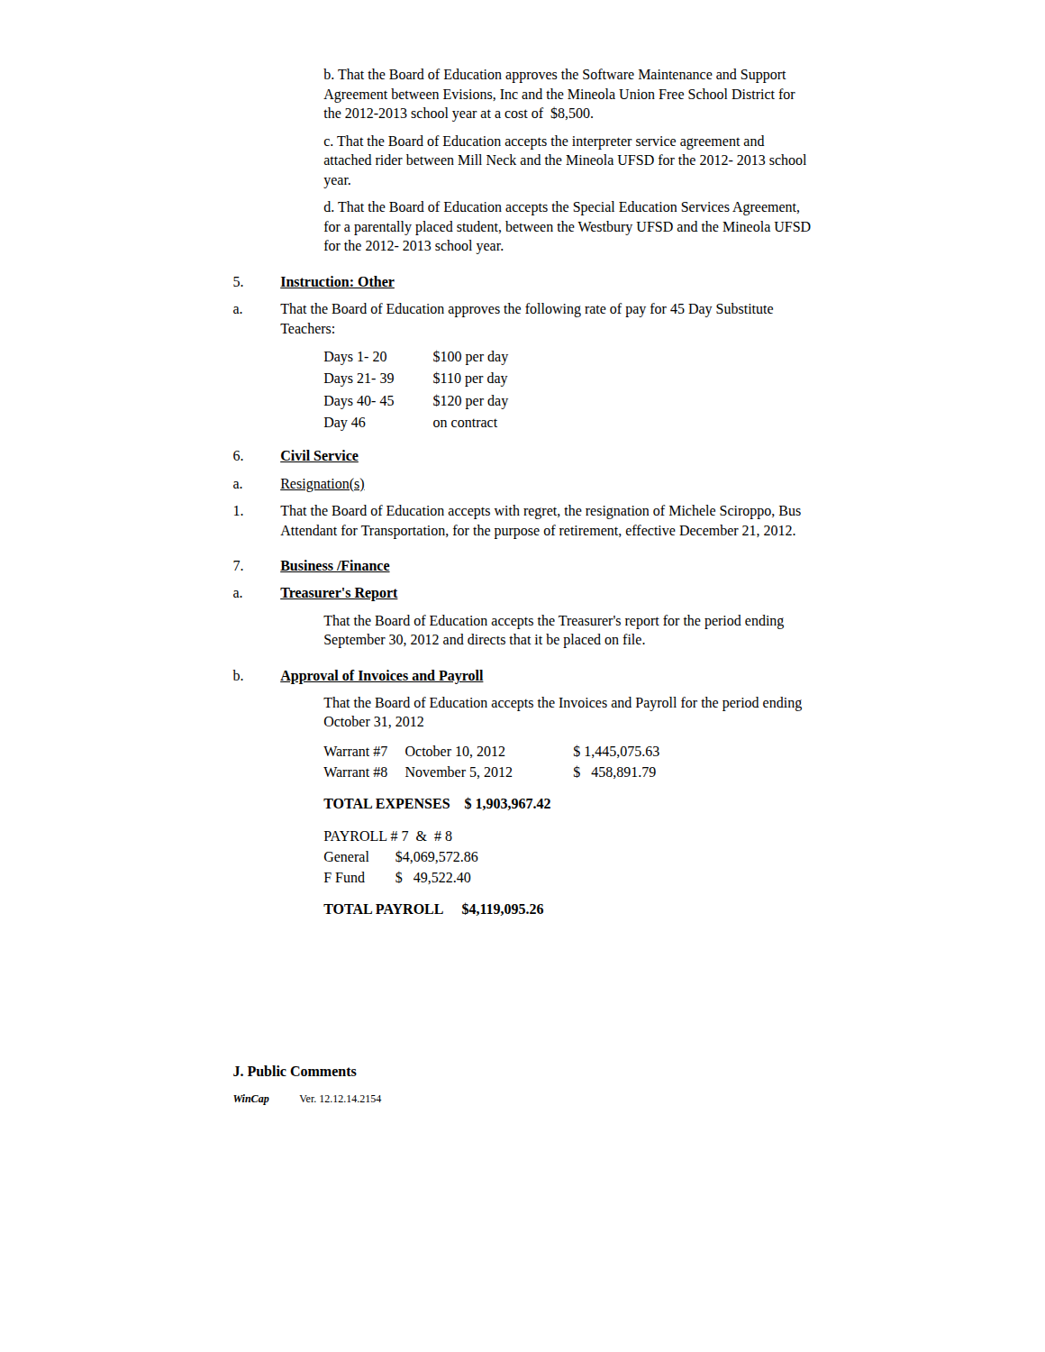b. That the Board of Education approves the Software Maintenance and Support Agreement between Evisions, Inc and the Mineola Union Free School District for the 2012-2013 school year at a cost of $8,500.
c. That the Board of Education accepts the interpreter service agreement and attached rider between Mill Neck and the Mineola UFSD for the 2012- 2013 school year.
d. That the Board of Education accepts the Special Education Services Agreement, for a parentally placed student, between the Westbury UFSD and the Mineola UFSD for the 2012- 2013 school year.
5.
Instruction: Other
a.
That the Board of Education approves the following rate of pay for 45 Day Substitute Teachers:
| Days 1- 20 | $100 per day |
| Days 21- 39 | $110 per day |
| Days 40- 45 | $120 per day |
| Day 46 | on contract |
6.
Civil Service
a.
Resignation(s)
1.
That the Board of Education accepts with regret, the resignation of Michele Sciroppo, Bus Attendant for Transportation, for the purpose of retirement, effective December 21, 2012.
7.
Business /Finance
a.
Treasurer's Report
That the Board of Education accepts the Treasurer's report for the period ending September 30, 2012 and directs that it be placed on file.
b.
Approval of Invoices and Payroll
That the Board of Education accepts the Invoices and Payroll for the period ending October 31, 2012
| Warrant #7 | October 10, 2012 | $ 1,445,075.63 |
| Warrant #8 | November 5, 2012 | $ 458,891.79 |
TOTAL EXPENSES $ 1,903,967.42
| PAYROLL # 7 & # 8 |
| General | $4,069,572.86 |
| F Fund | $ 49,522.40 |
TOTAL PAYROLL $4,119,095.26
J. Public Comments
WinCap Ver. 12.12.14.2154